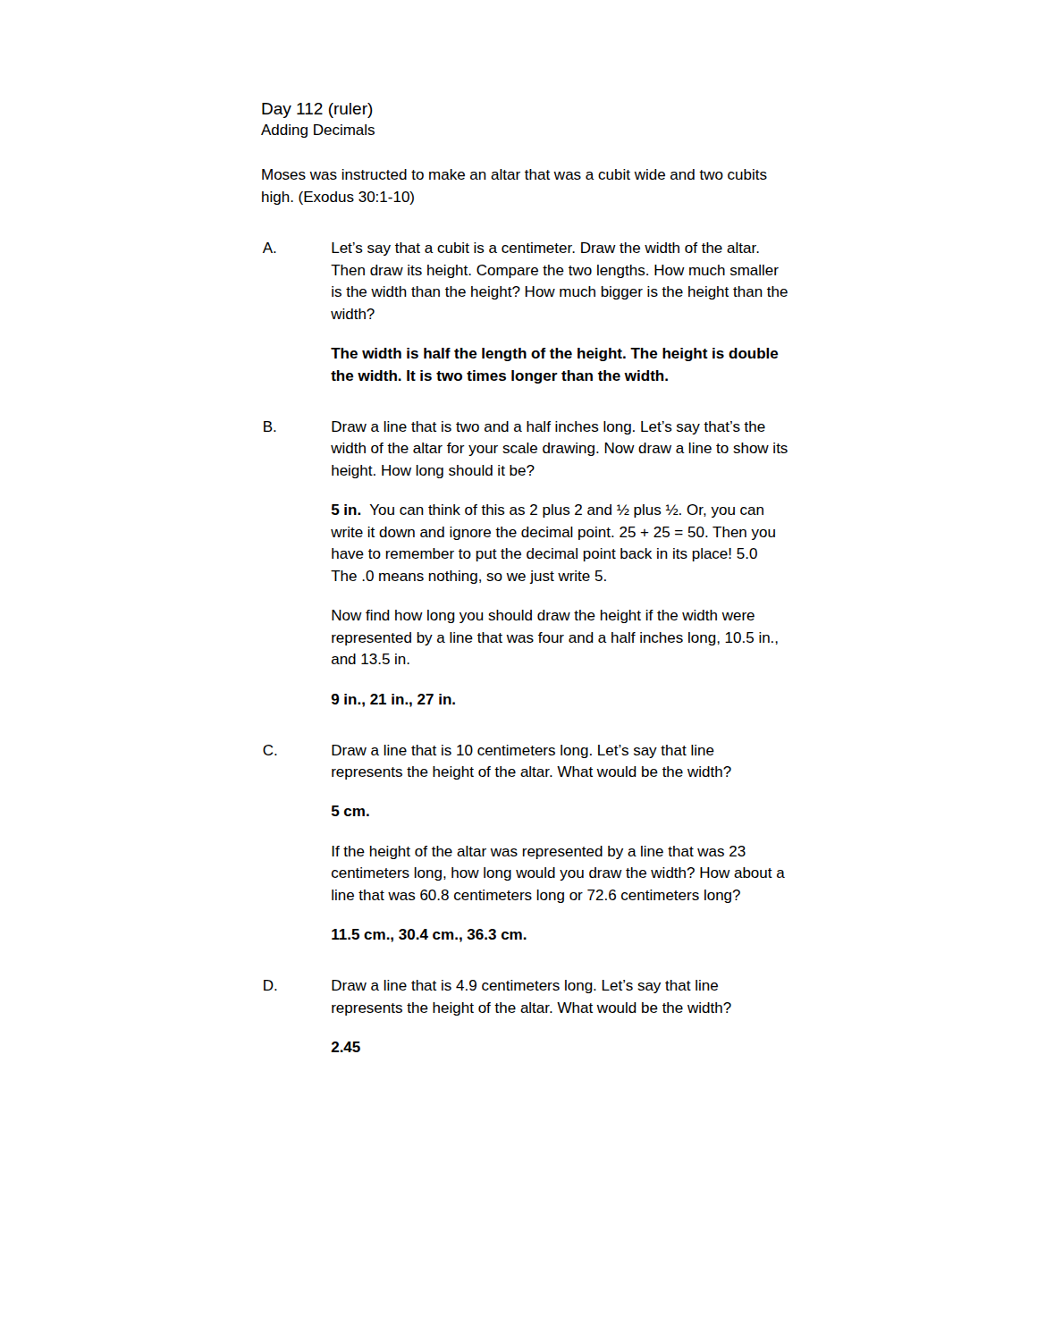Day 112 (ruler)
Adding Decimals
Moses was instructed to make an altar that was a cubit wide and two cubits high. (Exodus 30:1-10)
A.
Let’s say that a cubit is a centimeter. Draw the width of the altar. Then draw its height. Compare the two lengths. How much smaller is the width than the height? How much bigger is the height than the width?
The width is half the length of the height. The height is double the width. It is two times longer than the width.
B.
Draw a line that is two and a half inches long. Let’s say that’s the width of the altar for your scale drawing. Now draw a line to show its height. How long should it be?
5 in. You can think of this as 2 plus 2 and ½ plus ½. Or, you can write it down and ignore the decimal point. 25 + 25 = 50. Then you have to remember to put the decimal point back in its place! 5.0 The .0 means nothing, so we just write 5.
Now find how long you should draw the height if the width were represented by a line that was four and a half inches long, 10.5 in., and 13.5 in.
9 in., 21 in., 27 in.
C.
Draw a line that is 10 centimeters long. Let’s say that line represents the height of the altar. What would be the width?
5 cm.
If the height of the altar was represented by a line that was 23 centimeters long, how long would you draw the width? How about a line that was 60.8 centimeters long or 72.6 centimeters long?
11.5 cm., 30.4 cm., 36.3 cm.
D.
Draw a line that is 4.9 centimeters long. Let’s say that line represents the height of the altar. What would be the width?
2.45